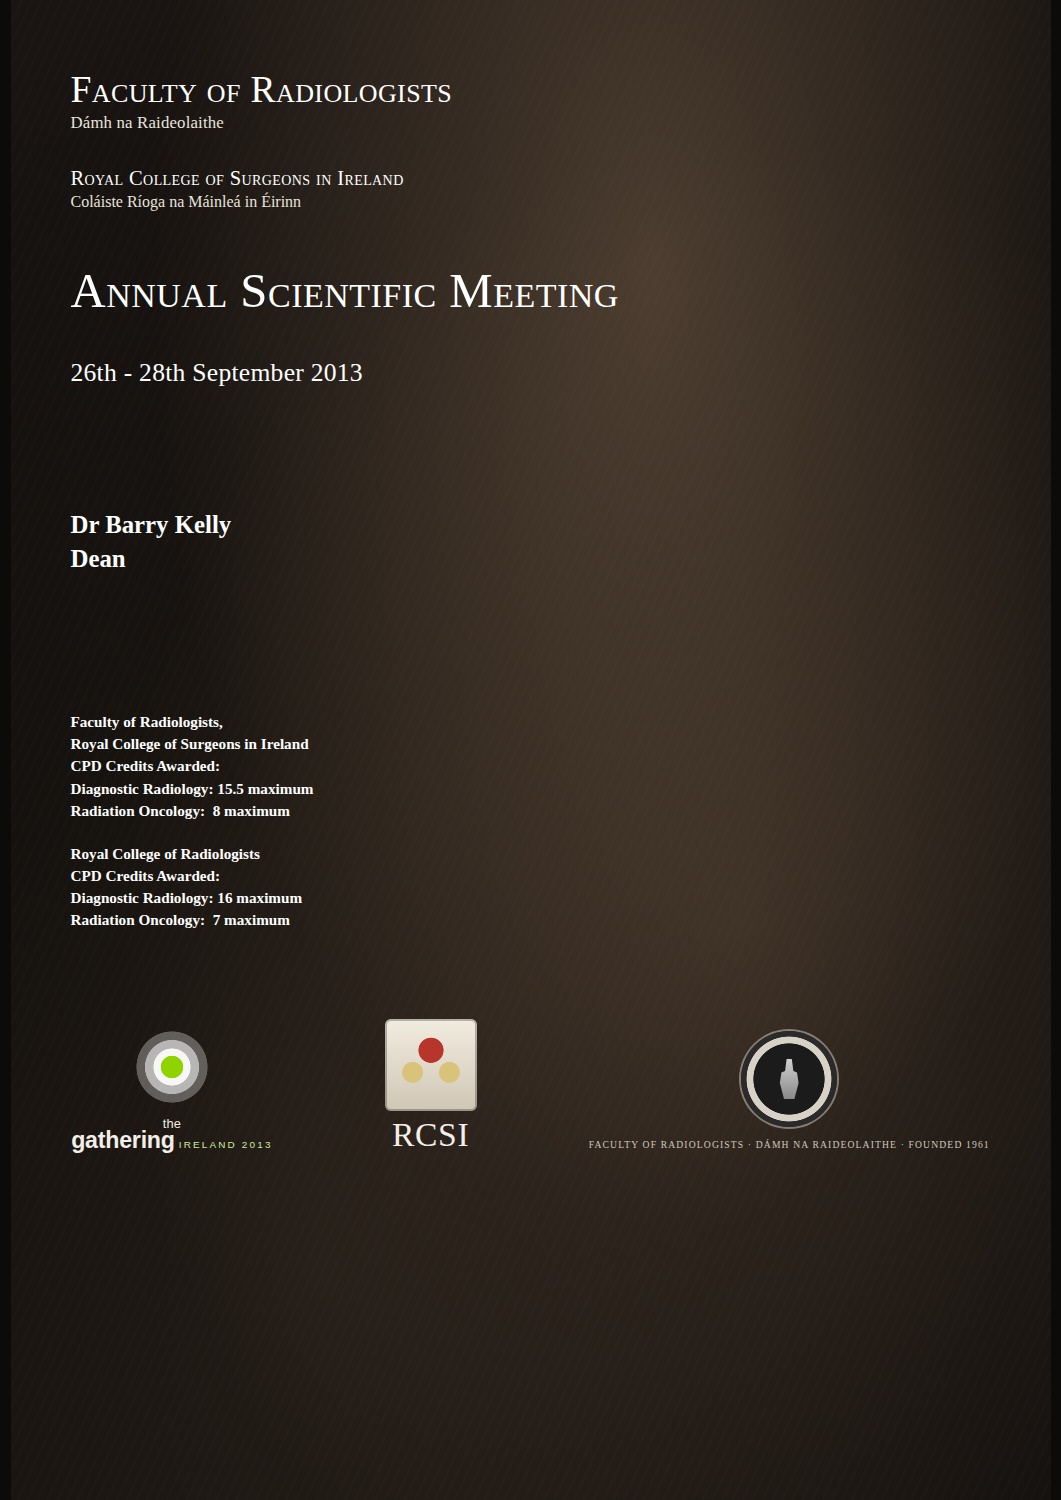Faculty of Radiologists
Dámh na Raideolaithe
Royal College of Surgeons in Ireland
Coláiste Ríoga na Máinleá in Éirinn
Annual Scientific Meeting
26th - 28th September 2013
Dr Barry Kelly
Dean
Faculty of Radiologists,
Royal College of Surgeons in Ireland
CPD Credits Awarded:
Diagnostic Radiology: 15.5 maximum
Radiation Oncology: 8 maximum
Royal College of Radiologists
CPD Credits Awarded:
Diagnostic Radiology: 16 maximum
Radiation Oncology: 7 maximum
thegathering IRELAND 2013
RCSI
Faculty of Radiologists · Dámh na Raideolaithe · Founded 1961